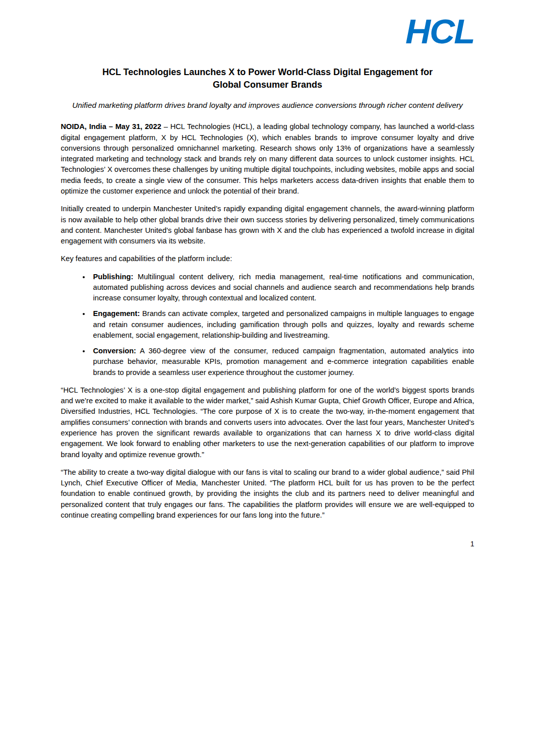HCL
HCL Technologies Launches X to Power World-Class Digital Engagement for
Global Consumer Brands
Unified marketing platform drives brand loyalty and improves audience conversions through richer content delivery
NOIDA, India – May 31, 2022 – HCL Technologies (HCL), a leading global technology company, has launched a world-class digital engagement platform, X by HCL Technologies (X), which enables brands to improve consumer loyalty and drive conversions through personalized omnichannel marketing. Research shows only 13% of organizations have a seamlessly integrated marketing and technology stack and brands rely on many different data sources to unlock customer insights. HCL Technologies’ X overcomes these challenges by uniting multiple digital touchpoints, including websites, mobile apps and social media feeds, to create a single view of the consumer. This helps marketers access data-driven insights that enable them to optimize the customer experience and unlock the potential of their brand.
Initially created to underpin Manchester United’s rapidly expanding digital engagement channels, the award-winning platform is now available to help other global brands drive their own success stories by delivering personalized, timely communications and content. Manchester United’s global fanbase has grown with X and the club has experienced a twofold increase in digital engagement with consumers via its website.
Key features and capabilities of the platform include:
Publishing: Multilingual content delivery, rich media management, real-time notifications and communication, automated publishing across devices and social channels and audience search and recommendations help brands increase consumer loyalty, through contextual and localized content.
Engagement: Brands can activate complex, targeted and personalized campaigns in multiple languages to engage and retain consumer audiences, including gamification through polls and quizzes, loyalty and rewards scheme enablement, social engagement, relationship-building and livestreaming.
Conversion: A 360-degree view of the consumer, reduced campaign fragmentation, automated analytics into purchase behavior, measurable KPIs, promotion management and e-commerce integration capabilities enable brands to provide a seamless user experience throughout the customer journey.
“HCL Technologies’ X is a one-stop digital engagement and publishing platform for one of the world’s biggest sports brands and we’re excited to make it available to the wider market,” said Ashish Kumar Gupta, Chief Growth Officer, Europe and Africa, Diversified Industries, HCL Technologies. “The core purpose of X is to create the two-way, in-the-moment engagement that amplifies consumers’ connection with brands and converts users into advocates. Over the last four years, Manchester United’s experience has proven the significant rewards available to organizations that can harness X to drive world-class digital engagement. We look forward to enabling other marketers to use the next-generation capabilities of our platform to improve brand loyalty and optimize revenue growth.”
“The ability to create a two-way digital dialogue with our fans is vital to scaling our brand to a wider global audience,” said Phil Lynch, Chief Executive Officer of Media, Manchester United. “The platform HCL built for us has proven to be the perfect foundation to enable continued growth, by providing the insights the club and its partners need to deliver meaningful and personalized content that truly engages our fans. The capabilities the platform provides will ensure we are well-equipped to continue creating compelling brand experiences for our fans long into the future.”
1